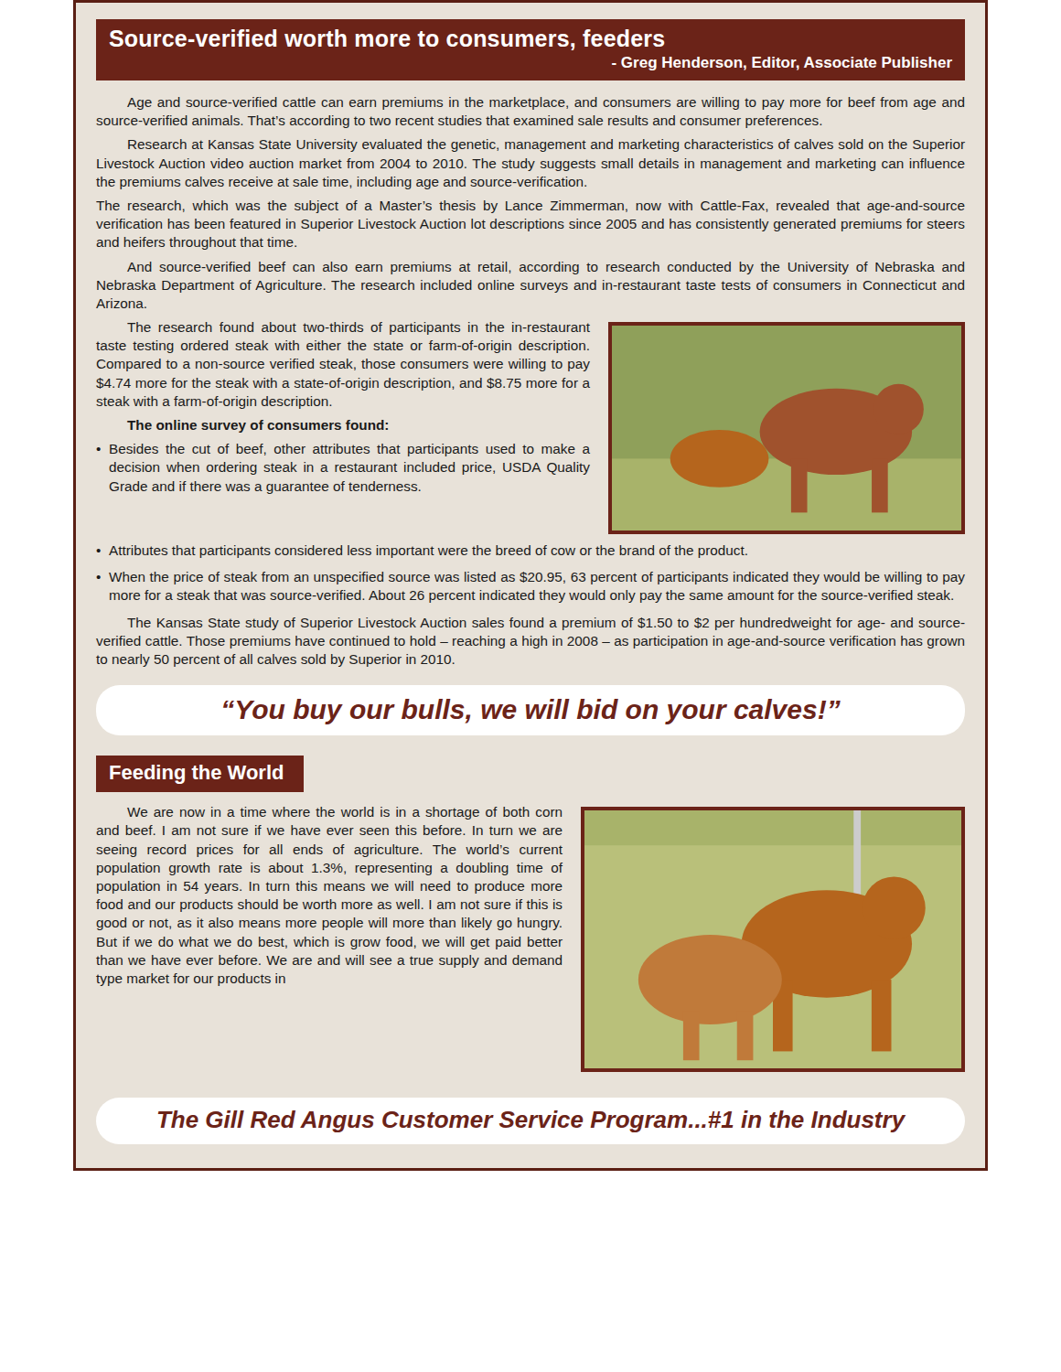Source-verified worth more to consumers, feeders
- Greg Henderson, Editor, Associate Publisher
Age and source-verified cattle can earn premiums in the marketplace, and consumers are willing to pay more for beef from age and source-verified animals. That’s according to two recent studies that examined sale results and consumer preferences.
Research at Kansas State University evaluated the genetic, management and marketing characteristics of calves sold on the Superior Livestock Auction video auction market from 2004 to 2010. The study suggests small details in management and marketing can influence the premiums calves receive at sale time, including age and source-verification.
The research, which was the subject of a Master’s thesis by Lance Zimmerman, now with Cattle-Fax, revealed that age-and-source verification has been featured in Superior Livestock Auction lot descriptions since 2005 and has consistently generated premiums for steers and heifers throughout that time.
And source-verified beef can also earn premiums at retail, according to research conducted by the University of Nebraska and Nebraska Department of Agriculture. The research included online surveys and in-restaurant taste tests of consumers in Connecticut and Arizona.
The research found about two-thirds of participants in the in-restaurant taste testing ordered steak with either the state or farm-of-origin description. Compared to a non-source verified steak, those consumers were willing to pay $4.74 more for the steak with a state-of-origin description, and $8.75 more for a steak with a farm-of-origin description.
The online survey of consumers found:
Besides the cut of beef, other attributes that participants used to make a decision when ordering steak in a restaurant included price, USDA Quality Grade and if there was a guarantee of tenderness.
Attributes that participants considered less important were the breed of cow or the brand of the product.
When the price of steak from an unspecified source was listed as $20.95, 63 percent of participants indicated they would be willing to pay more for a steak that was source-verified. About 26 percent indicated they would only pay the same amount for the source-verified steak.
The Kansas State study of Superior Livestock Auction sales found a premium of $1.50 to $2 per hundredweight for age- and source-verified cattle. Those premiums have continued to hold – reaching a high in 2008 – as participation in age-and-source verification has grown to nearly 50 percent of all calves sold by Superior in 2010.
“You buy our bulls, we will bid on your calves!”
Feeding the World
We are now in a time where the world is in a shortage of both corn and beef. I am not sure if we have ever seen this before. In turn we are seeing record prices for all ends of agriculture. The world’s current population growth rate is about 1.3%, representing a doubling time of population in 54 years. In turn this means we will need to produce more food and our products should be worth more as well. I am not sure if this is good or not, as it also means more people will more than likely go hungry. But if we do what we do best, which is grow food, we will get paid better than we have ever before. We are and will see a true supply and demand type market for our products in
The Gill Red Angus Customer Service Program...#1 in the Industry